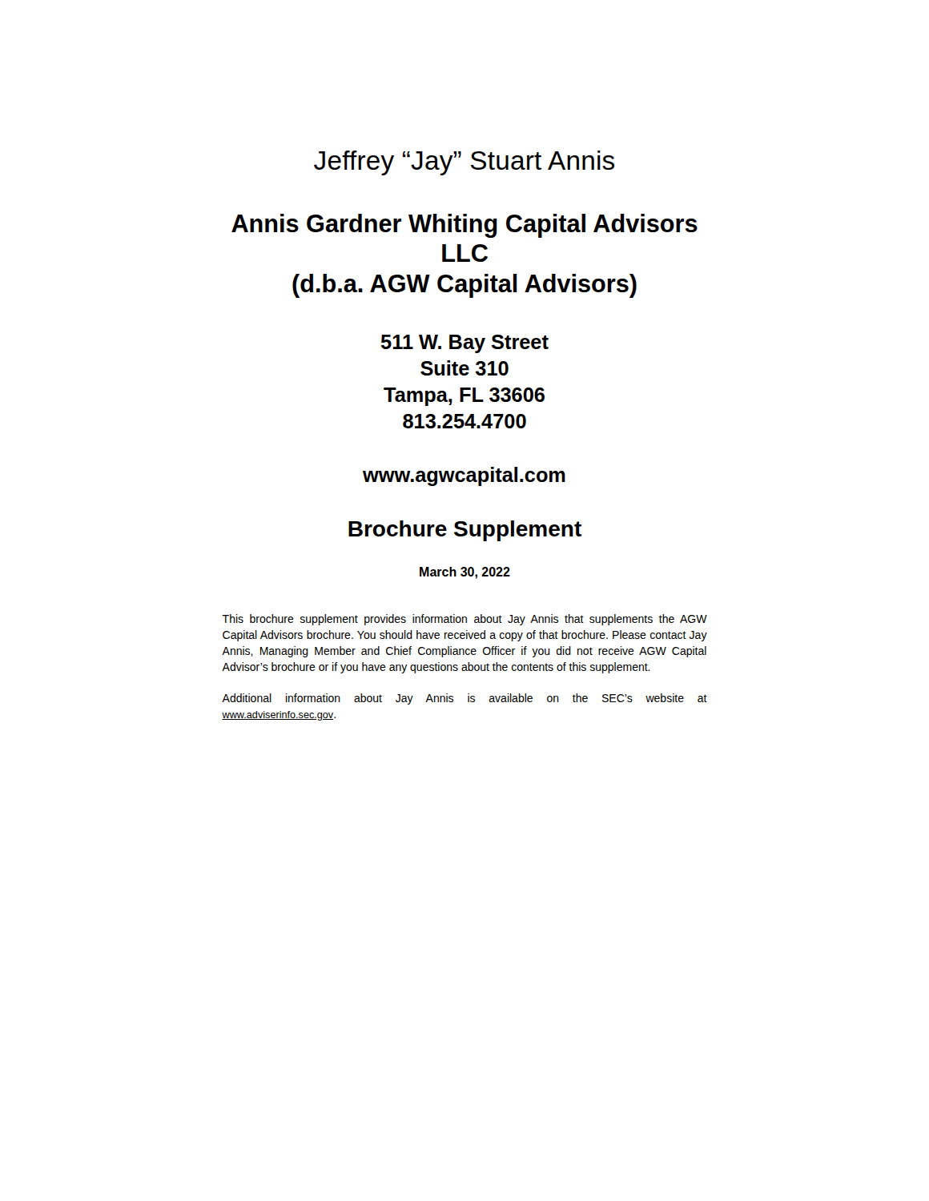Jeffrey “Jay” Stuart Annis
Annis Gardner Whiting Capital Advisors LLC
(d.b.a. AGW Capital Advisors)
511 W. Bay Street
Suite 310
Tampa, FL 33606
813.254.4700
www.agwcapital.com
Brochure Supplement
March 30, 2022
This brochure supplement provides information about Jay Annis that supplements the AGW Capital Advisors brochure. You should have received a copy of that brochure. Please contact Jay Annis, Managing Member and Chief Compliance Officer if you did not receive AGW Capital Advisor’s brochure or if you have any questions about the contents of this supplement.
Additional information about Jay Annis is available on the SEC’s website at www.adviserinfo.sec.gov.